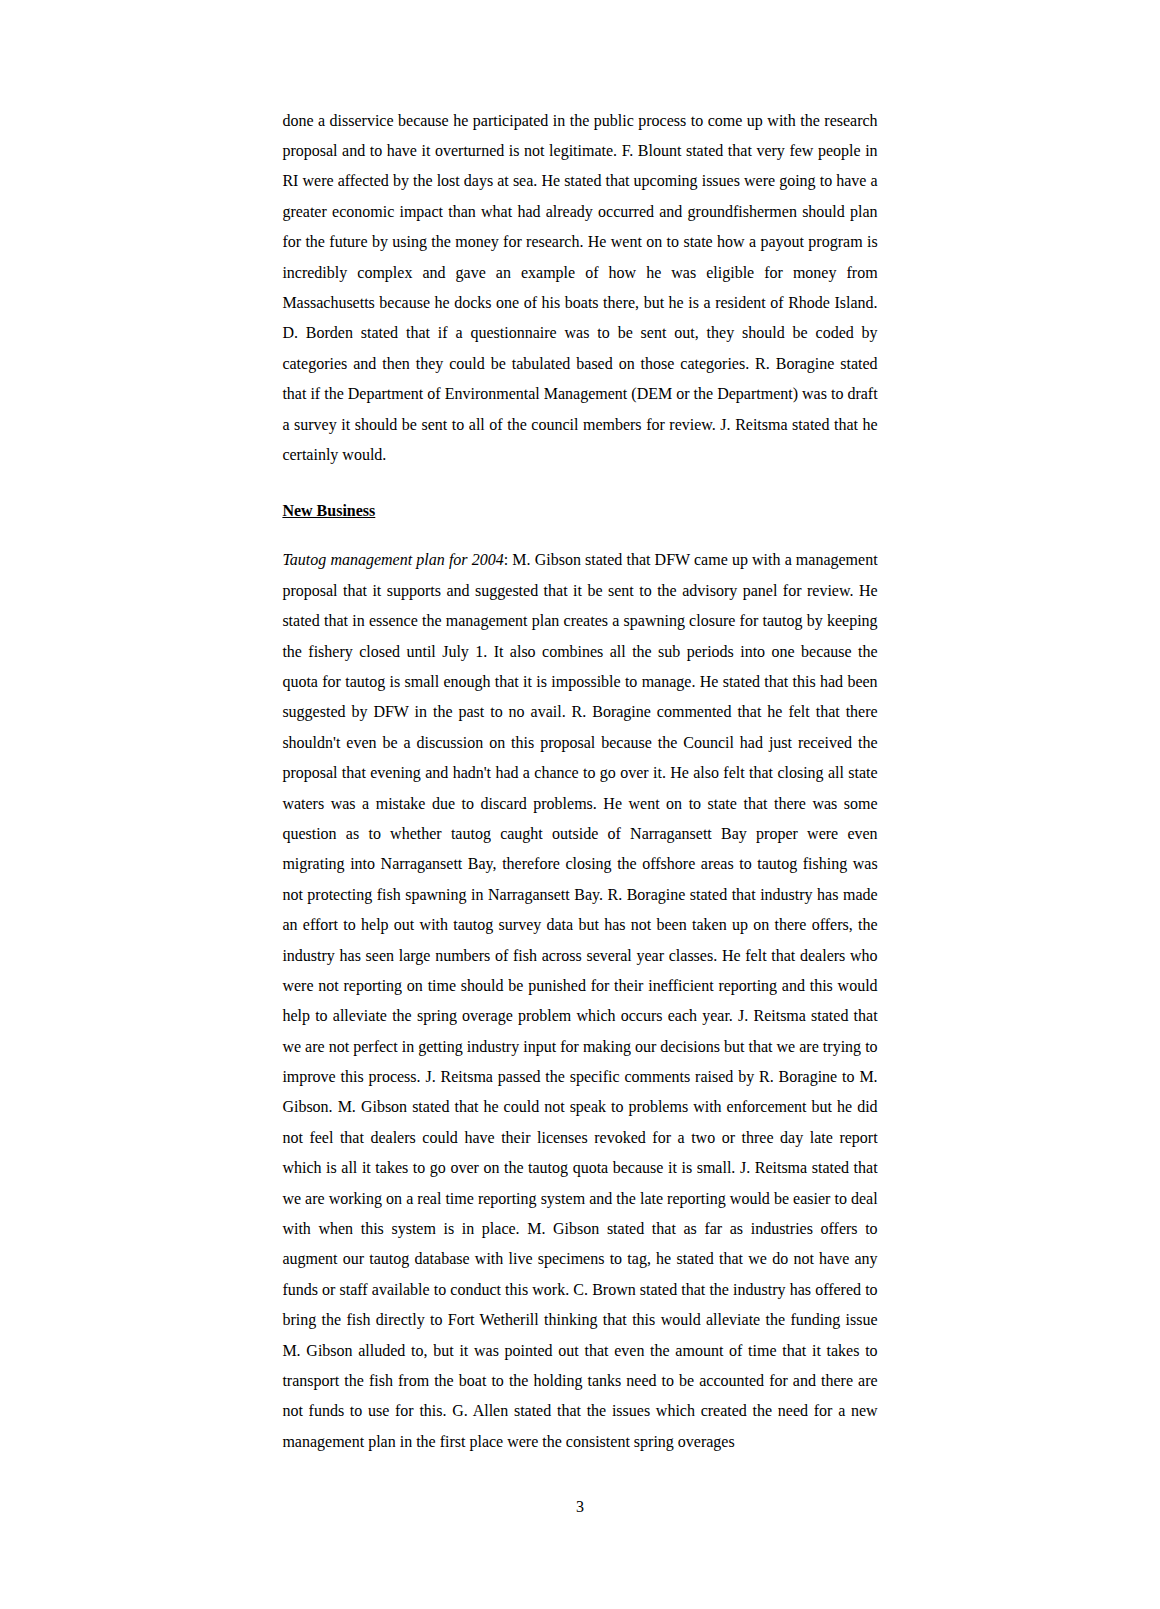done a disservice because he participated in the public process to come up with the research proposal and to have it overturned is not legitimate. F. Blount stated that very few people in RI were affected by the lost days at sea. He stated that upcoming issues were going to have a greater economic impact than what had already occurred and groundfishermen should plan for the future by using the money for research. He went on to state how a payout program is incredibly complex and gave an example of how he was eligible for money from Massachusetts because he docks one of his boats there, but he is a resident of Rhode Island. D. Borden stated that if a questionnaire was to be sent out, they should be coded by categories and then they could be tabulated based on those categories. R. Boragine stated that if the Department of Environmental Management (DEM or the Department) was to draft a survey it should be sent to all of the council members for review. J. Reitsma stated that he certainly would.
New Business
Tautog management plan for 2004: M. Gibson stated that DFW came up with a management proposal that it supports and suggested that it be sent to the advisory panel for review. He stated that in essence the management plan creates a spawning closure for tautog by keeping the fishery closed until July 1. It also combines all the sub periods into one because the quota for tautog is small enough that it is impossible to manage. He stated that this had been suggested by DFW in the past to no avail. R. Boragine commented that he felt that there shouldn't even be a discussion on this proposal because the Council had just received the proposal that evening and hadn't had a chance to go over it. He also felt that closing all state waters was a mistake due to discard problems. He went on to state that there was some question as to whether tautog caught outside of Narragansett Bay proper were even migrating into Narragansett Bay, therefore closing the offshore areas to tautog fishing was not protecting fish spawning in Narragansett Bay. R. Boragine stated that industry has made an effort to help out with tautog survey data but has not been taken up on there offers, the industry has seen large numbers of fish across several year classes. He felt that dealers who were not reporting on time should be punished for their inefficient reporting and this would help to alleviate the spring overage problem which occurs each year. J. Reitsma stated that we are not perfect in getting industry input for making our decisions but that we are trying to improve this process. J. Reitsma passed the specific comments raised by R. Boragine to M. Gibson. M. Gibson stated that he could not speak to problems with enforcement but he did not feel that dealers could have their licenses revoked for a two or three day late report which is all it takes to go over on the tautog quota because it is small. J. Reitsma stated that we are working on a real time reporting system and the late reporting would be easier to deal with when this system is in place. M. Gibson stated that as far as industries offers to augment our tautog database with live specimens to tag, he stated that we do not have any funds or staff available to conduct this work. C. Brown stated that the industry has offered to bring the fish directly to Fort Wetherill thinking that this would alleviate the funding issue M. Gibson alluded to, but it was pointed out that even the amount of time that it takes to transport the fish from the boat to the holding tanks need to be accounted for and there are not funds to use for this. G. Allen stated that the issues which created the need for a new management plan in the first place were the consistent spring overages
3